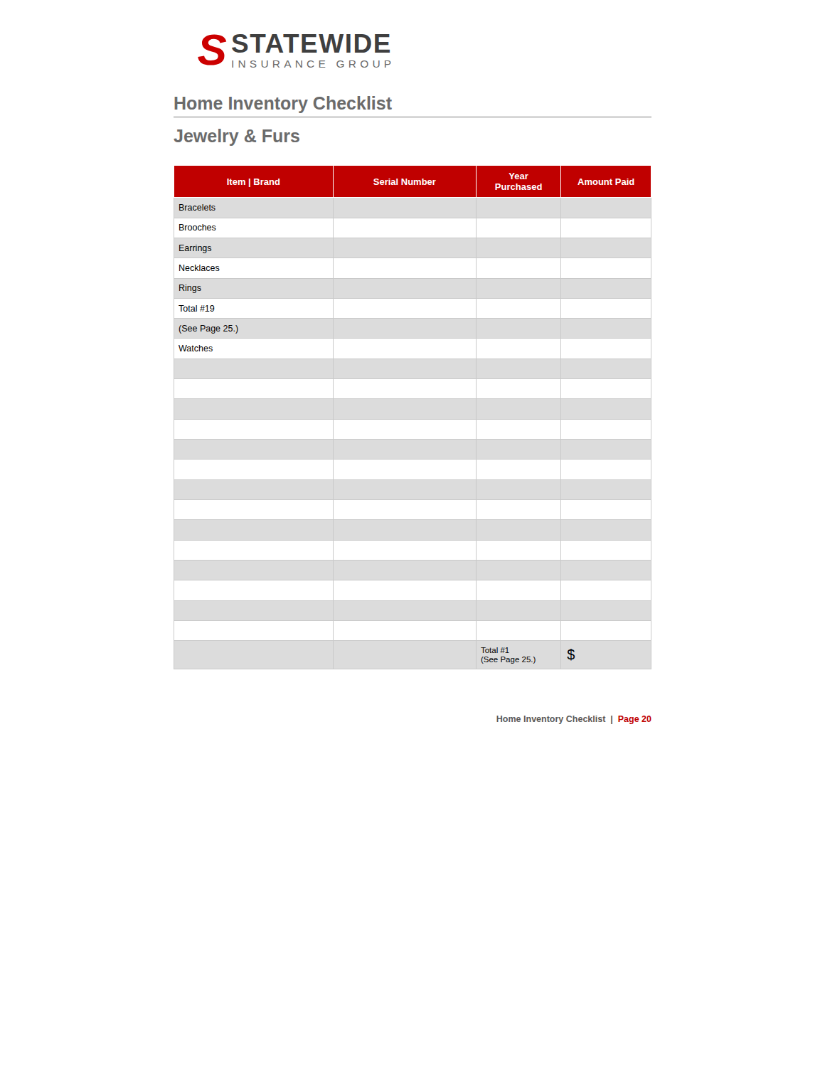S
STATEWIDE
INSURANCE GROUP
Home Inventory Checklist
Jewelry & Furs
| Item / Brand | Serial Number | Year Purchased | Amount Paid |
| --- | --- | --- | --- |
| Bracelets | | | |
| Brooches | | | |
| Earrings | | | |
| Necklaces | | | |
| Rings | | | |
| Total #19 | | | |
| (See Page 25.) | | | |
| Watches | | | |
| | | Total #1 (See Page 25.) | $ |
Home Inventory Checklist | Page 20